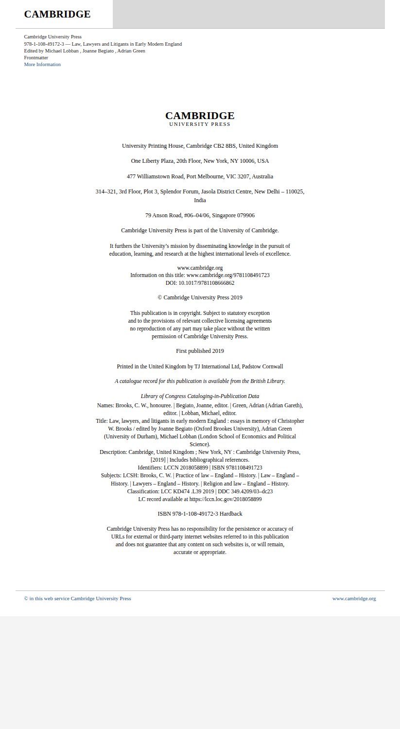CAMBRIDGE
Cambridge University Press
978-1-108-49172-3 — Law, Lawyers and Litigants in Early Modern England
Edited by Michael Lobban , Joanne Begiato , Adrian Green
Frontmatter
More Information
CAMBRIDGE UNIVERSITY PRESS
University Printing House, Cambridge CB2 8BS, United Kingdom
One Liberty Plaza, 20th Floor, New York, NY 10006, USA
477 Williamstown Road, Port Melbourne, VIC 3207, Australia
314–321, 3rd Floor, Plot 3, Splendor Forum, Jasola District Centre, New Delhi – 110025,
India
79 Anson Road, #06–04/06, Singapore 079906
Cambridge University Press is part of the University of Cambridge.
It furthers the University’s mission by disseminating knowledge in the pursuit of
education, learning, and research at the highest international levels of excellence.
www.cambridge.org
Information on this title: www.cambridge.org/9781108491723
DOI: 10.1017/9781108666862
© Cambridge University Press 2019
This publication is in copyright. Subject to statutory exception
and to the provisions of relevant collective licensing agreements
no reproduction of any part may take place without the written
permission of Cambridge University Press.
First published 2019
Printed in the United Kingdom by TJ International Ltd, Padstow Cornwall
A catalogue record for this publication is available from the British Library.
Library of Congress Cataloging-in-Publication Data
Names: Brooks, C. W., honouree. | Begiato, Joanne, editor. | Green, Adrian (Adrian Gareth),
editor. | Lobban, Michael, editor.
Title: Law, lawyers, and litigants in early modern England : essays in memory of Christopher
W. Brooks / edited by Joanne Begiato (Oxford Brookes University), Adrian Green
(University of Durham), Michael Lobban (London School of Economics and Political
Science).
Description: Cambridge, United Kingdom ; New York, NY : Cambridge University Press,
[2019] | Includes bibliographical references.
Identifiers: LCCN 2018058899 | ISBN 9781108491723
Subjects: LCSH: Brooks, C. W. | Practice of law – England – History. | Law – England –
History. | Lawyers – England – History. | Religion and law – England – History.
Classification: LCC KD474 .L39 2019 | DDC 349.4209/03–dc23
LC record available at https://lccn.loc.gov/2018058899
ISBN 978-1-108-49172-3 Hardback
Cambridge University Press has no responsibility for the persistence or accuracy of
URLs for external or third-party internet websites referred to in this publication
and does not guarantee that any content on such websites is, or will remain,
accurate or appropriate.
© in this web service Cambridge University Press
www.cambridge.org